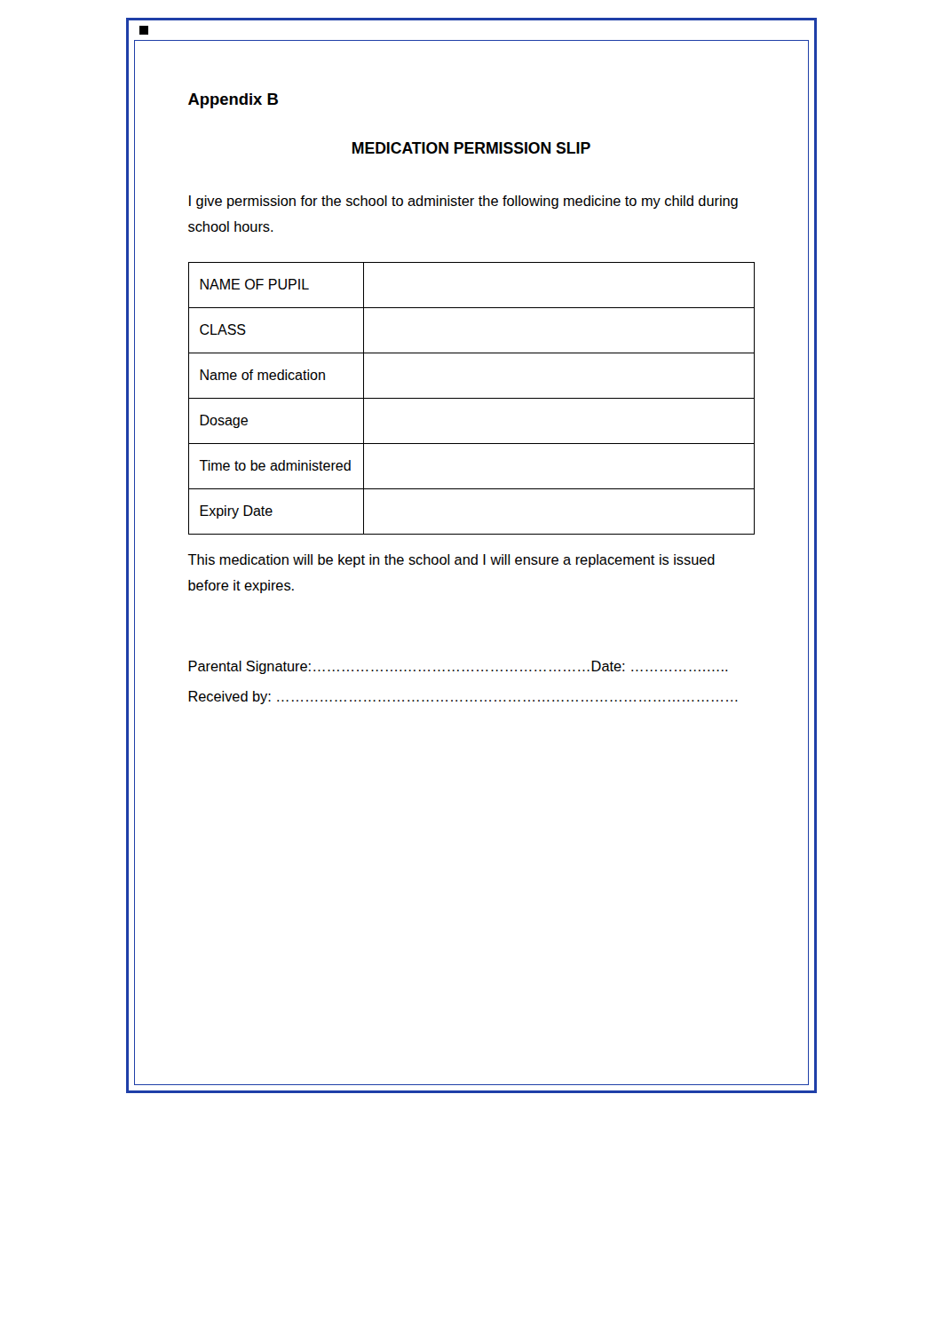Appendix B
MEDICATION PERMISSION SLIP
I give permission for the school to administer the following medicine to my child during school hours.
| NAME OF PUPIL | |
| CLASS | |
| Name of medication | |
| Dosage | |
| Time to be administered | |
| Expiry Date | |
This medication will be kept in the school and I will ensure a replacement is issued before it expires.
Parental Signature:……………….…………………………………Date: …………….…..
Received by: ……………………………………………………………………………………